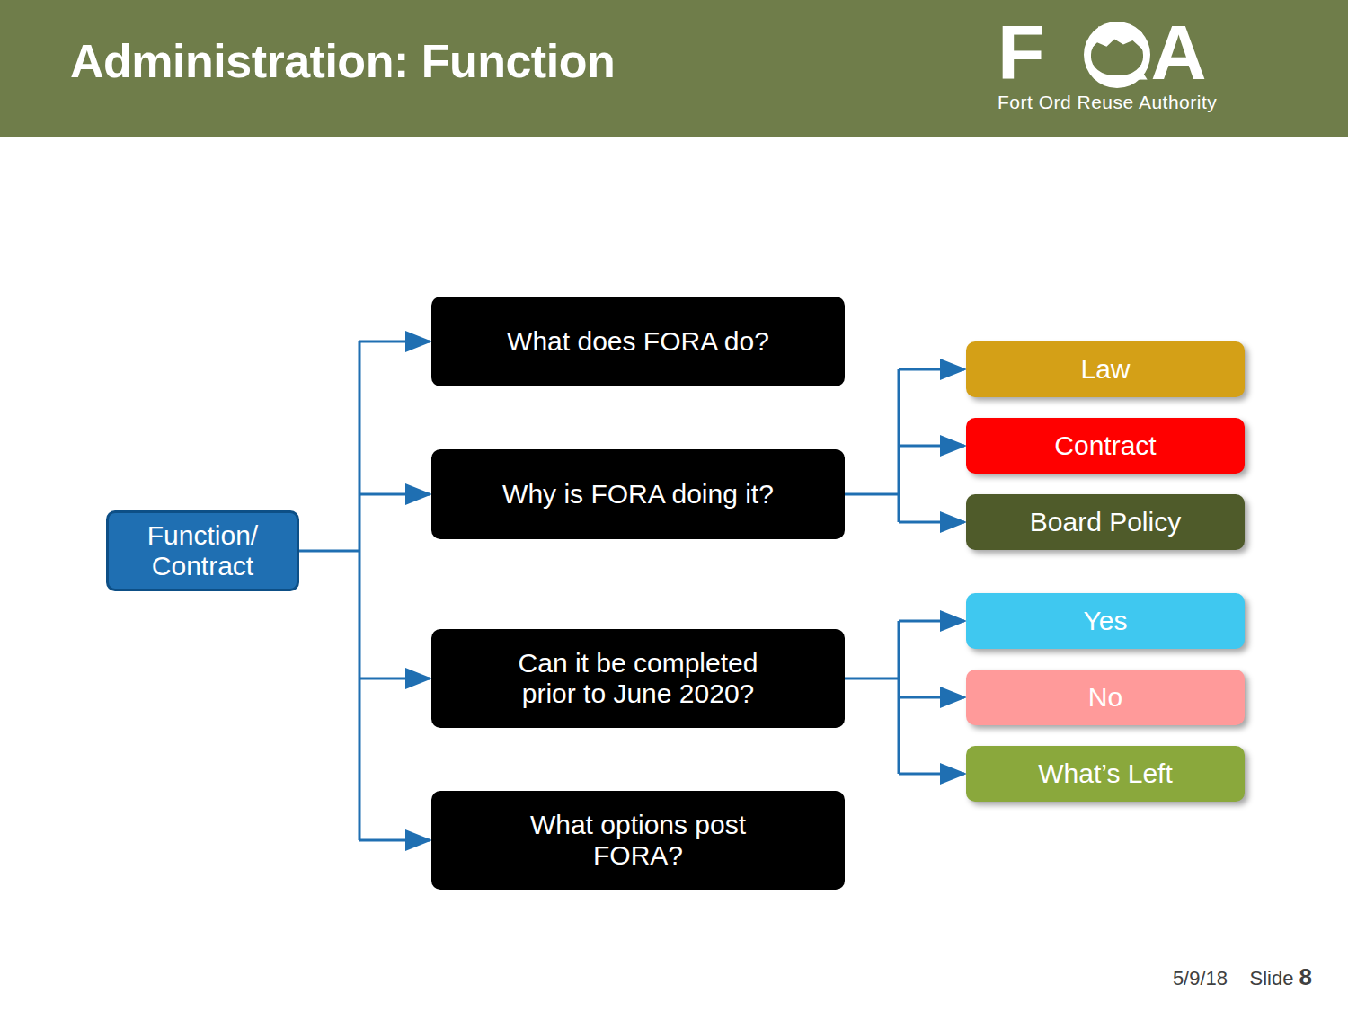Administration: Function
F RA
Fort Ord Reuse Authority
Function/
Contract
What does FORA do?
Why is FORA doing it?
Can it be completed
prior to June 2020?
What options post
FORA?
Law
Contract
Board Policy
Yes
No
What’s Left
5/9/18 Slide 8